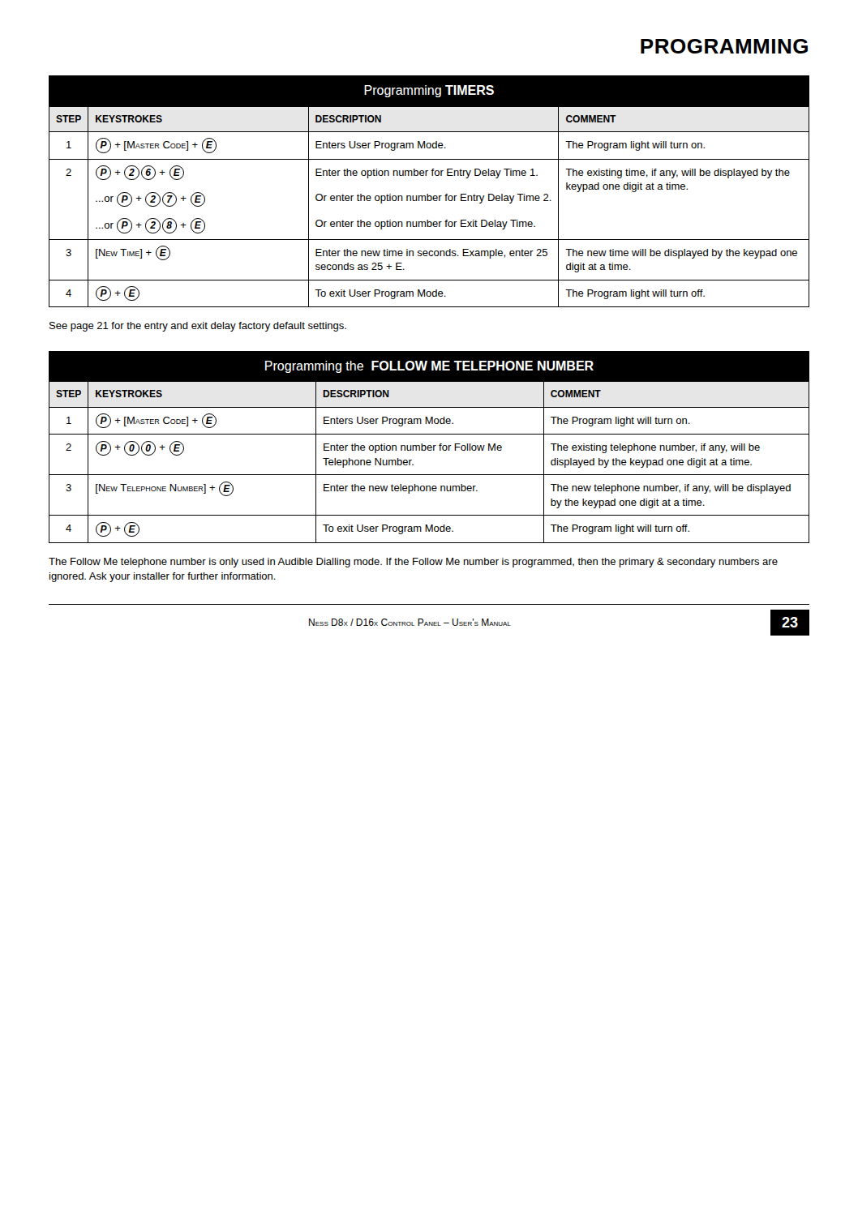PROGRAMMING
Programming TIMERS
| STEP | KEYSTROKES | DESCRIPTION | COMMENT |
| --- | --- | --- | --- |
| 1 | P + [M aster C ode ] + E | Enters User Program Mode. | The Program light will turn on. |
| 2 | P + 2 6 + E ...or P + 2 7 + E ...or P + 2 8 + E | Enter the option number for Entry Delay Time 1. Or enter the option number for Entry Delay Time 2. Or enter the option number for Exit Delay Time. | The existing time, if any, will be displayed by the keypad one digit at a time. |
| 3 | [N ew T ime ] + E | Enter the new time in seconds. Example, enter 25 seconds as 25 + E. | The new time will be displayed by the keypad one digit at a time. |
| 4 | P + E | To exit User Program Mode. | The Program light will turn off. |
See page 21 for the entry and exit delay factory default settings.
Programming the FOLLOW ME TELEPHONE NUMBER
| STEP | KEYSTROKES | DESCRIPTION | COMMENT |
| --- | --- | --- | --- |
| 1 | P + [M aster C ode ] + E | Enters User Program Mode. | The Program light will turn on. |
| 2 | P + 0 0 + E | Enter the option number for Follow Me Telephone Number. | The existing telephone number, if any, will be displayed by the keypad one digit at a time. |
| 3 | [N ew T elephone N umber ] + E | Enter the new telephone number. | The new telephone number, if any, will be displayed by the keypad one digit at a time. |
| 4 | P + E | To exit User Program Mode. | The Program light will turn off. |
The Follow Me telephone number is only used in Audible Dialling mode. If the Follow Me number is programmed, then the primary & secondary numbers are ignored. Ask your installer for further information.
Ness D8x / D16x Control Panel – User's Manual
23